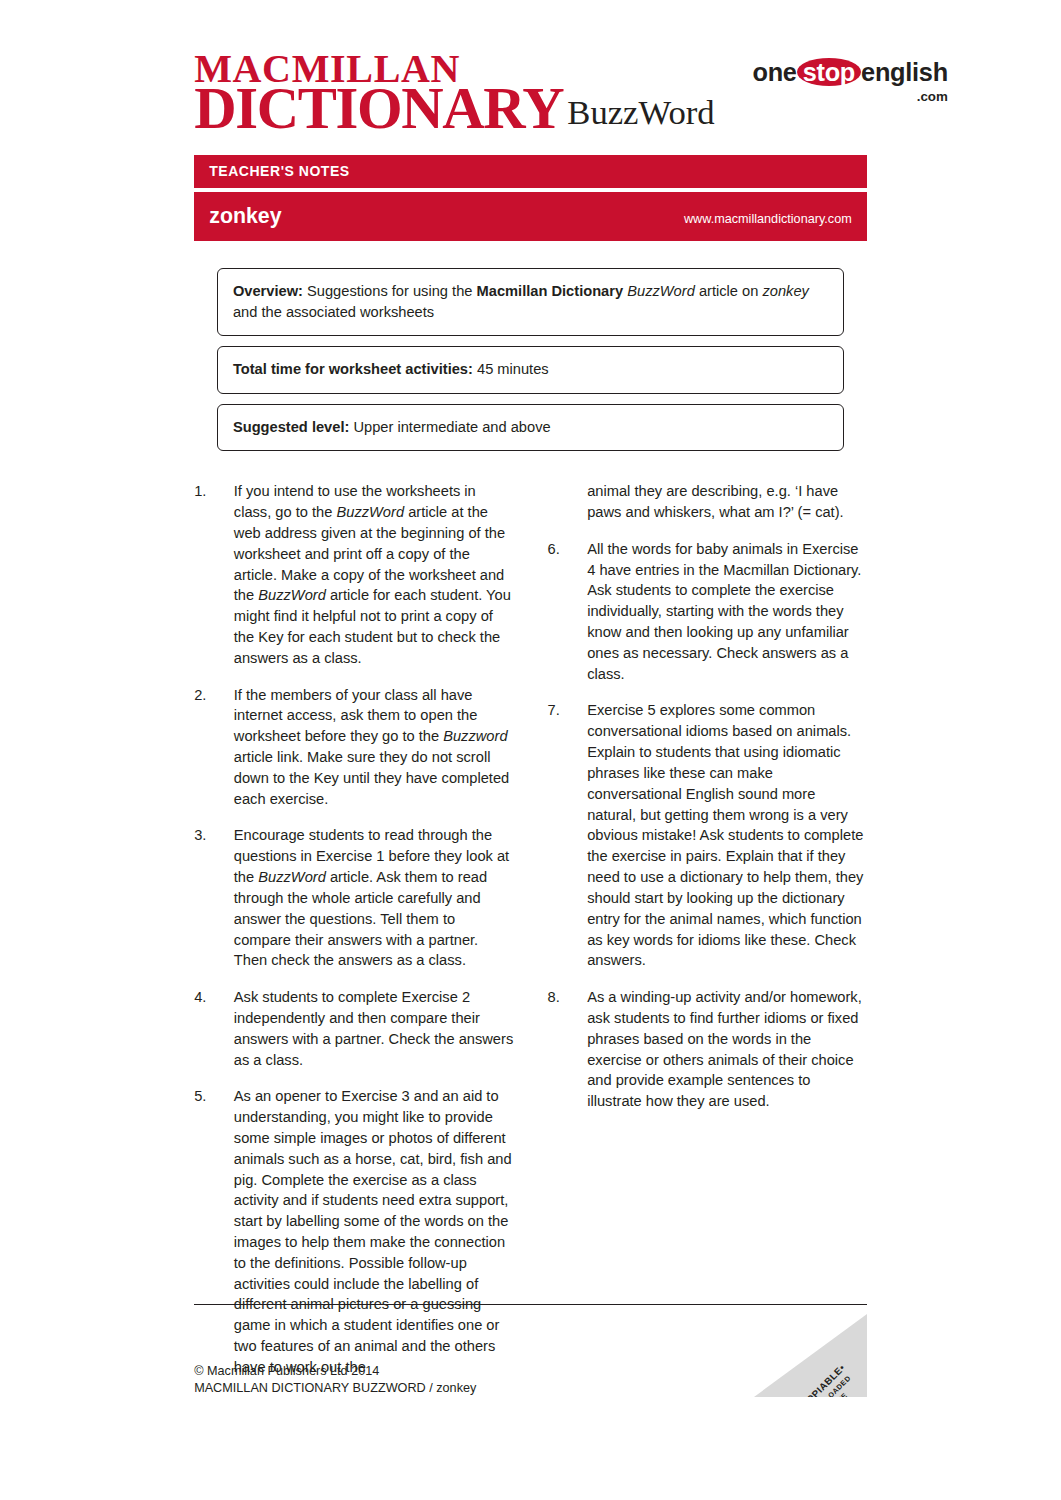MACMILLAN
DICTIONARY BuzzWord
one stop english .com
TEACHER'S NOTES
zonkey www.macmillandictionary.com
Overview: Suggestions for using the Macmillan Dictionary BuzzWord article on zonkey and the associated worksheets
Total time for worksheet activities: 45 minutes
Suggested level: Upper intermediate and above
1. If you intend to use the worksheets in class, go to the BuzzWord article at the web address given at the beginning of the worksheet and print off a copy of the article. Make a copy of the worksheet and the BuzzWord article for each student. You might find it helpful not to print a copy of the Key for each student but to check the answers as a class.
2. If the members of your class all have internet access, ask them to open the worksheet before they go to the Buzzword article link. Make sure they do not scroll down to the Key until they have completed each exercise.
3. Encourage students to read through the questions in Exercise 1 before they look at the BuzzWord article. Ask them to read through the whole article carefully and answer the questions. Tell them to compare their answers with a partner. Then check the answers as a class.
4. Ask students to complete Exercise 2 independently and then compare their answers with a partner. Check the answers as a class.
5. As an opener to Exercise 3 and an aid to understanding, you might like to provide some simple images or photos of different animals such as a horse, cat, bird, fish and pig. Complete the exercise as a class activity and if students need extra support, start by labelling some of the words on the images to help them make the connection to the definitions. Possible follow-up activities could include the labelling of different animal pictures or a guessing game in which a student identifies one or two features of an animal and the others have to work out the
animal they are describing, e.g. ‘I have paws and whiskers, what am I?’ (= cat).
6. All the words for baby animals in Exercise 4 have entries in the Macmillan Dictionary. Ask students to complete the exercise individually, starting with the words they know and then looking up any unfamiliar ones as necessary. Check answers as a class.
7. Exercise 5 explores some common conversational idioms based on animals. Explain to students that using idiomatic phrases like these can make conversational English sound more natural, but getting them wrong is a very obvious mistake! Ask students to complete the exercise in pairs. Explain that if they need to use a dictionary to help them, they should start by looking up the dictionary entry for the animal names, which function as key words for idioms like these. Check answers.
8. As a winding-up activity and/or homework, ask students to find further idioms or fixed phrases based on the words in the exercise or others animals of their choice and provide example sentences to illustrate how they are used.
© Macmillan Publishers Ltd 2014
MACMILLAN DICTIONARY BUZZWORD / zonkey
•PHOTOCOPIABLE• CAN BE DOWNLOADED FROM WEBSITE